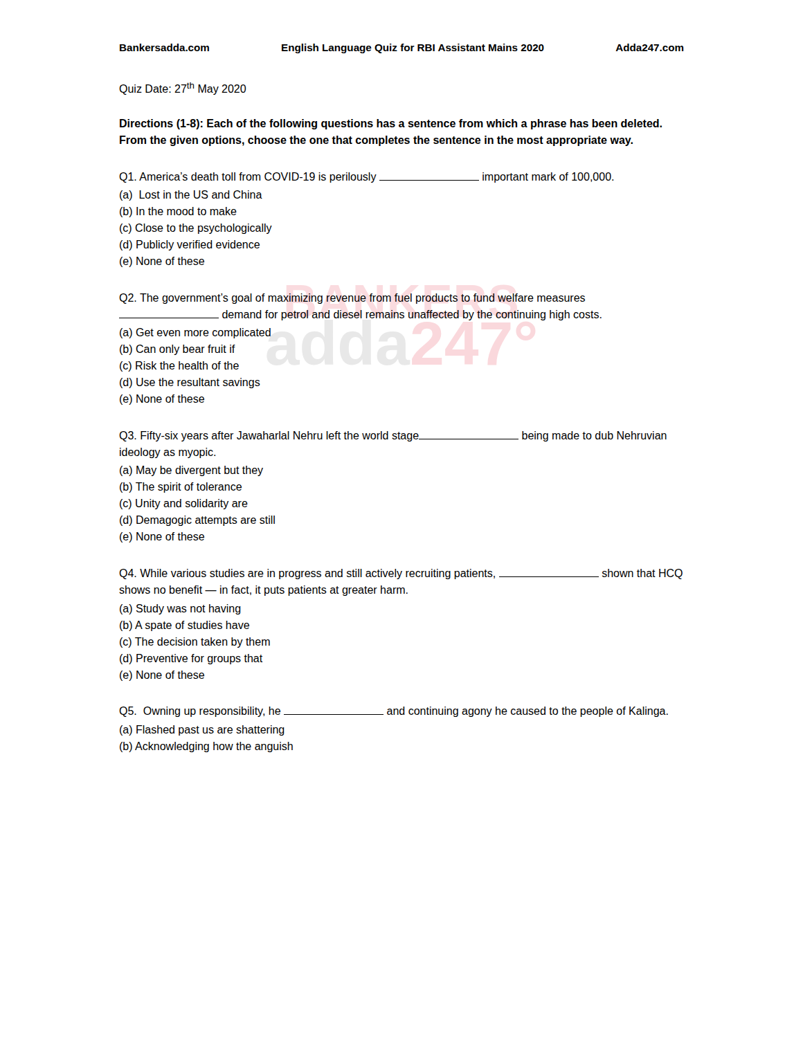BANKERS
adda247°
Bankersadda.com English Language Quiz for RBI Assistant Mains 2020 Adda247.com
Quiz Date: 27th May 2020
Directions (1-8): Each of the following questions has a sentence from which a phrase has been deleted. From the given options, choose the one that completes the sentence in the most appropriate way.
Q1. America’s death toll from COVID-19 is perilously important mark of 100,000.
(a) Lost in the US and China
(b) In the mood to make
(c) Close to the psychologically
(d) Publicly verified evidence
(e) None of these
Q2. The government’s goal of maximizing revenue from fuel products to fund welfare measures demand for petrol and diesel remains unaffected by the continuing high costs.
(a) Get even more complicated
(b) Can only bear fruit if
(c) Risk the health of the
(d) Use the resultant savings
(e) None of these
Q3. Fifty-six years after Jawaharlal Nehru left the world stage being made to dub Nehruvian ideology as myopic.
(a) May be divergent but they
(b) The spirit of tolerance
(c) Unity and solidarity are
(d) Demagogic attempts are still
(e) None of these
Q4. While various studies are in progress and still actively recruiting patients, shown that HCQ shows no benefit — in fact, it puts patients at greater harm.
(a) Study was not having
(b) A spate of studies have
(c) The decision taken by them
(d) Preventive for groups that
(e) None of these
Q5. Owning up responsibility, he and continuing agony he caused to the people of Kalinga.
(a) Flashed past us are shattering
(b) Acknowledging how the anguish